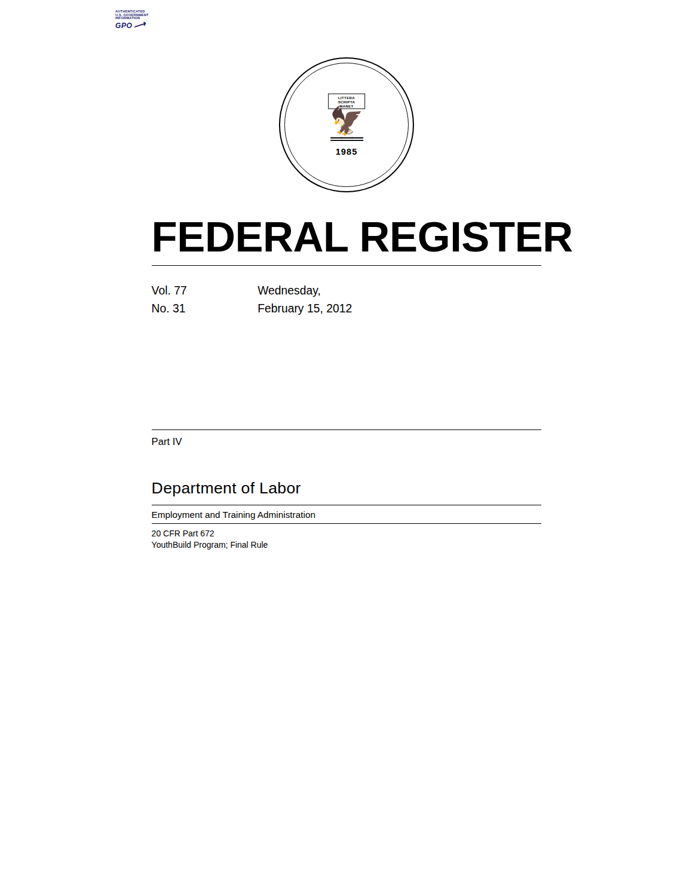Authenticated U.S. Government Information
GPO⟶
LITTERA
SCRIPTA
MANET
🦅
═══
1985
FEDERAL REGISTER
| Vol. 77 | Wednesday, |
| No. 31 | February 15, 2012 |
Part IV
Department of Labor
Employment and Training Administration
20 CFR Part 672
YouthBuild Program; Final Rule